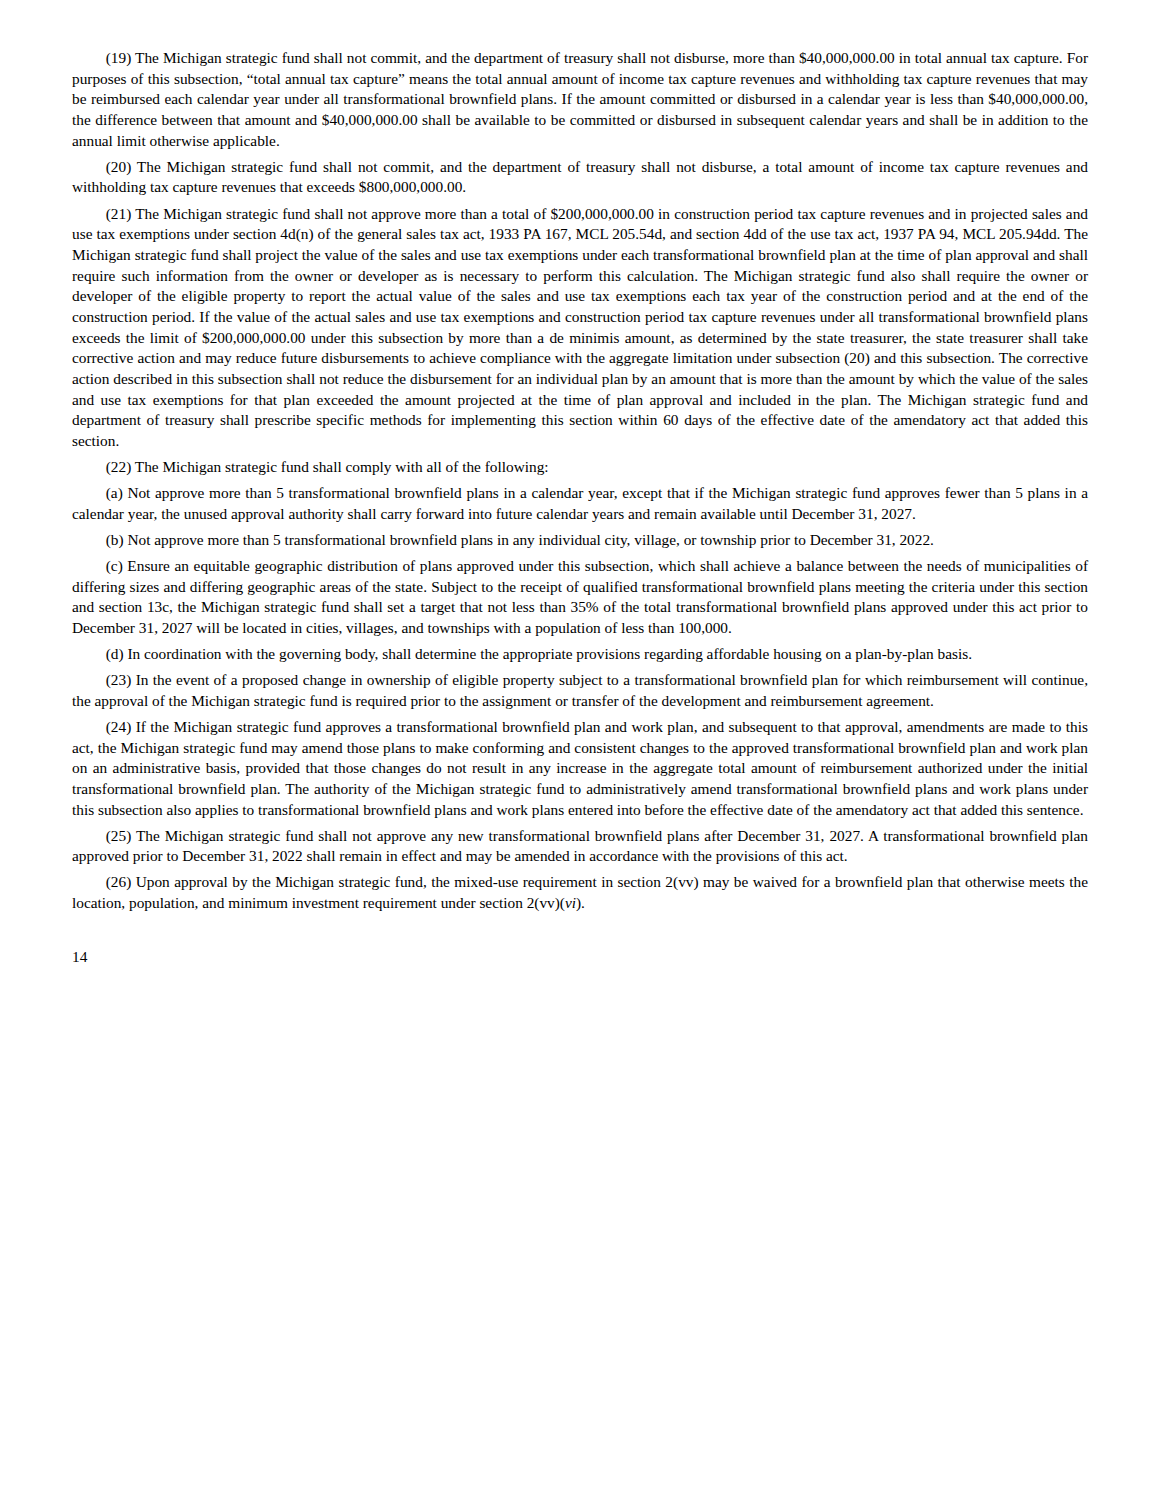(19) The Michigan strategic fund shall not commit, and the department of treasury shall not disburse, more than $40,000,000.00 in total annual tax capture. For purposes of this subsection, “total annual tax capture” means the total annual amount of income tax capture revenues and withholding tax capture revenues that may be reimbursed each calendar year under all transformational brownfield plans. If the amount committed or disbursed in a calendar year is less than $40,000,000.00, the difference between that amount and $40,000,000.00 shall be available to be committed or disbursed in subsequent calendar years and shall be in addition to the annual limit otherwise applicable.
(20) The Michigan strategic fund shall not commit, and the department of treasury shall not disburse, a total amount of income tax capture revenues and withholding tax capture revenues that exceeds $800,000,000.00.
(21) The Michigan strategic fund shall not approve more than a total of $200,000,000.00 in construction period tax capture revenues and in projected sales and use tax exemptions under section 4d(n) of the general sales tax act, 1933 PA 167, MCL 205.54d, and section 4dd of the use tax act, 1937 PA 94, MCL 205.94dd. The Michigan strategic fund shall project the value of the sales and use tax exemptions under each transformational brownfield plan at the time of plan approval and shall require such information from the owner or developer as is necessary to perform this calculation. The Michigan strategic fund also shall require the owner or developer of the eligible property to report the actual value of the sales and use tax exemptions each tax year of the construction period and at the end of the construction period. If the value of the actual sales and use tax exemptions and construction period tax capture revenues under all transformational brownfield plans exceeds the limit of $200,000,000.00 under this subsection by more than a de minimis amount, as determined by the state treasurer, the state treasurer shall take corrective action and may reduce future disbursements to achieve compliance with the aggregate limitation under subsection (20) and this subsection. The corrective action described in this subsection shall not reduce the disbursement for an individual plan by an amount that is more than the amount by which the value of the sales and use tax exemptions for that plan exceeded the amount projected at the time of plan approval and included in the plan. The Michigan strategic fund and department of treasury shall prescribe specific methods for implementing this section within 60 days of the effective date of the amendatory act that added this section.
(22) The Michigan strategic fund shall comply with all of the following:
(a) Not approve more than 5 transformational brownfield plans in a calendar year, except that if the Michigan strategic fund approves fewer than 5 plans in a calendar year, the unused approval authority shall carry forward into future calendar years and remain available until December 31, 2027.
(b) Not approve more than 5 transformational brownfield plans in any individual city, village, or township prior to December 31, 2022.
(c) Ensure an equitable geographic distribution of plans approved under this subsection, which shall achieve a balance between the needs of municipalities of differing sizes and differing geographic areas of the state. Subject to the receipt of qualified transformational brownfield plans meeting the criteria under this section and section 13c, the Michigan strategic fund shall set a target that not less than 35% of the total transformational brownfield plans approved under this act prior to December 31, 2027 will be located in cities, villages, and townships with a population of less than 100,000.
(d) In coordination with the governing body, shall determine the appropriate provisions regarding affordable housing on a plan-by-plan basis.
(23) In the event of a proposed change in ownership of eligible property subject to a transformational brownfield plan for which reimbursement will continue, the approval of the Michigan strategic fund is required prior to the assignment or transfer of the development and reimbursement agreement.
(24) If the Michigan strategic fund approves a transformational brownfield plan and work plan, and subsequent to that approval, amendments are made to this act, the Michigan strategic fund may amend those plans to make conforming and consistent changes to the approved transformational brownfield plan and work plan on an administrative basis, provided that those changes do not result in any increase in the aggregate total amount of reimbursement authorized under the initial transformational brownfield plan. The authority of the Michigan strategic fund to administratively amend transformational brownfield plans and work plans under this subsection also applies to transformational brownfield plans and work plans entered into before the effective date of the amendatory act that added this sentence.
(25) The Michigan strategic fund shall not approve any new transformational brownfield plans after December 31, 2027. A transformational brownfield plan approved prior to December 31, 2022 shall remain in effect and may be amended in accordance with the provisions of this act.
(26) Upon approval by the Michigan strategic fund, the mixed-use requirement in section 2(vv) may be waived for a brownfield plan that otherwise meets the location, population, and minimum investment requirement under section 2(vv)(vi).
14